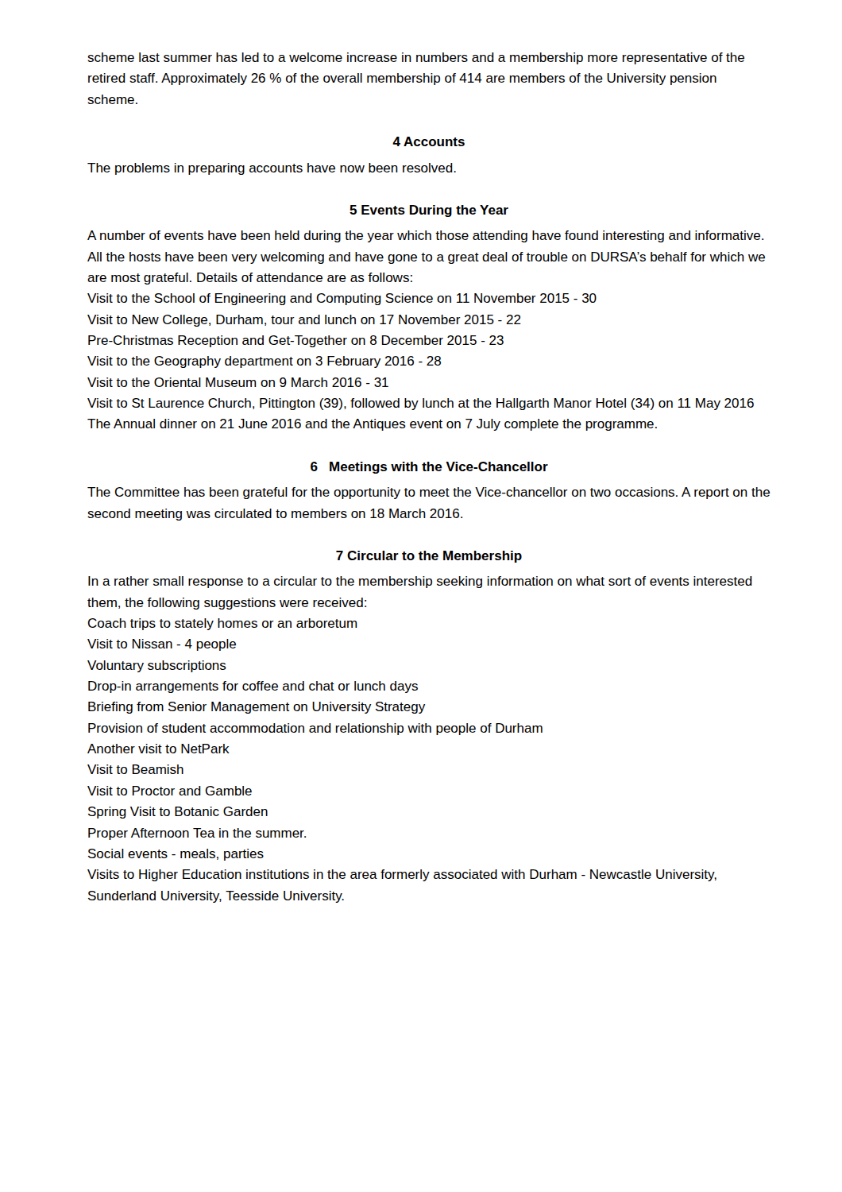scheme last summer has led to a welcome increase in numbers and a membership more representative of the retired staff. Approximately 26 % of the overall membership of 414 are members of the University pension scheme.
4 Accounts
The problems in preparing accounts have now been resolved.
5 Events During the Year
A number of events have been held during the year which those attending have found interesting and informative. All the hosts have been very welcoming and have gone to a great deal of trouble on DURSA’s behalf for which we are most grateful. Details of attendance are as follows:
Visit to the School of Engineering and Computing Science on 11 November 2015 - 30
Visit to New College, Durham, tour and lunch on 17 November 2015 - 22
Pre-Christmas Reception and Get-Together on 8 December 2015 - 23
Visit to the Geography department on 3 February 2016 - 28
Visit to the Oriental Museum on 9 March 2016 - 31
Visit to St Laurence Church, Pittington (39), followed by lunch at the Hallgarth Manor Hotel (34) on 11 May 2016
The Annual dinner on 21 June 2016 and the Antiques event on 7 July complete the programme.
6 Meetings with the Vice-Chancellor
The Committee has been grateful for the opportunity to meet the Vice-chancellor on two occasions. A report on the second meeting was circulated to members on 18 March 2016.
7 Circular to the Membership
In a rather small response to a circular to the membership seeking information on what sort of events interested them, the following suggestions were received:
Coach trips to stately homes or an arboretum
Visit to Nissan - 4 people
Voluntary subscriptions
Drop-in arrangements for coffee and chat or lunch days
Briefing from Senior Management on University Strategy
Provision of student accommodation and relationship with people of Durham
Another visit to NetPark
Visit to Beamish
Visit to Proctor and Gamble
Spring Visit to Botanic Garden
Proper Afternoon Tea in the summer.
Social events - meals, parties
Visits to Higher Education institutions in the area formerly associated with Durham - Newcastle University, Sunderland University, Teesside University.